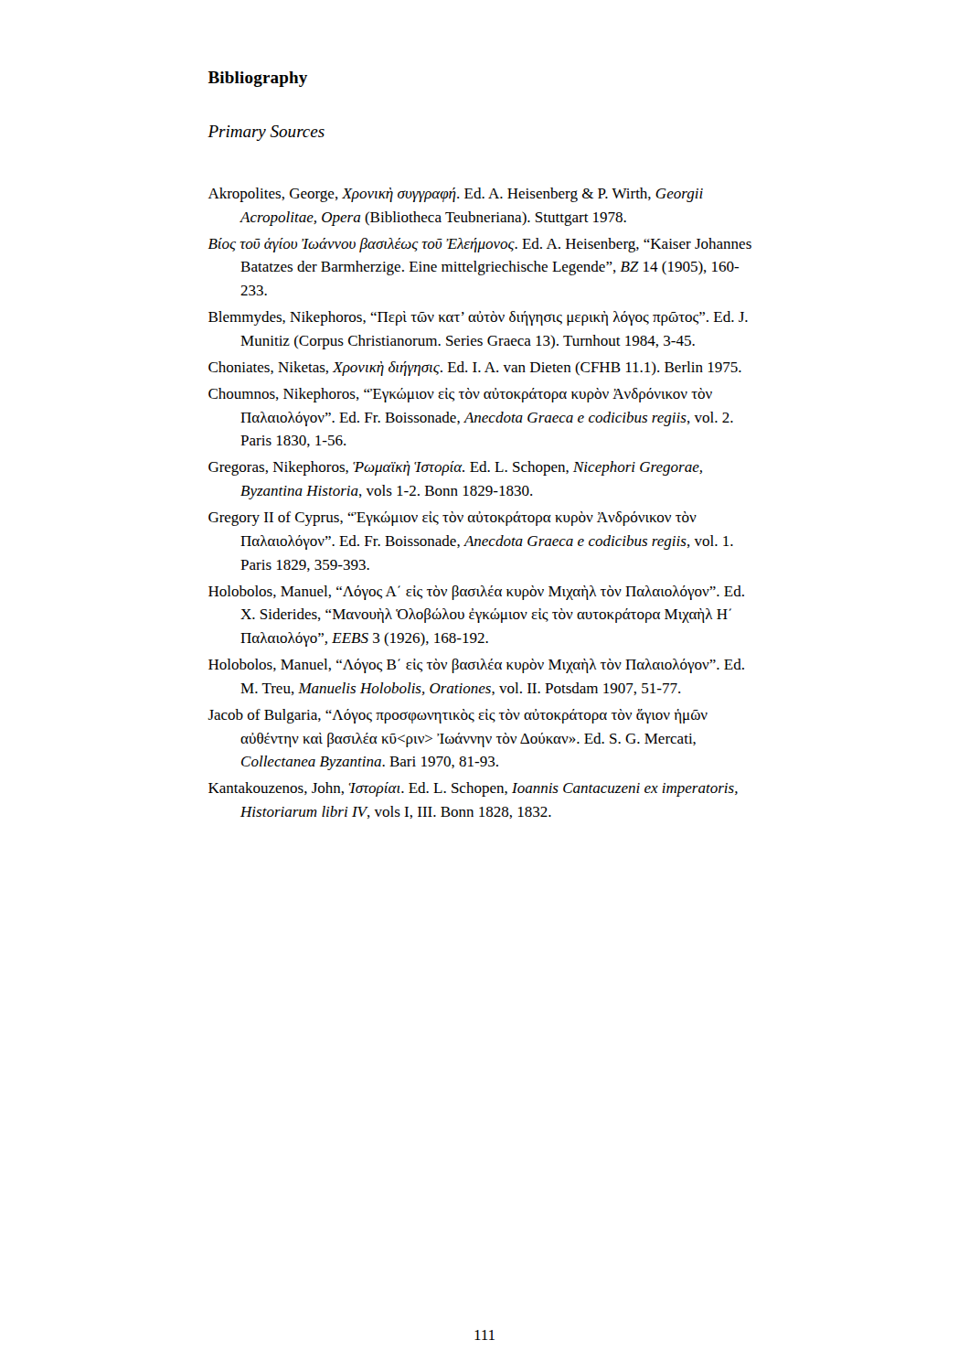Bibliography
Primary Sources
Akropolites, George, Χρονικὴ συγγραφή. Ed. A. Heisenberg & P. Wirth, Georgii Acropolitae, Opera (Bibliotheca Teubneriana). Stuttgart 1978.
Βίος τοῦ ἁγίου Ἰωάννου βασιλέως τοῦ Ἐλεήμονος. Ed. A. Heisenberg, “Kaiser Johannes Batatzes der Barmherzige. Eine mittelgriechische Legende”, BZ 14 (1905), 160-233.
Blemmydes, Nikephoros, “Περὶ τῶν κατ’ αὐτὸν διήγησις μερικὴ λόγος πρῶτος”. Ed. J. Munitiz (Corpus Christianorum. Series Graeca 13). Turnhout 1984, 3-45.
Choniates, Niketas, Χρονικὴ διήγησις. Ed. I. A. van Dieten (CFHB 11.1). Berlin 1975.
Choumnos, Nikephoros, “Ἐγκώμιον εἰς τὸν αὐτοκράτορα κυρὸν Ἀνδρόνικον τὸν Παλαιολόγον”. Ed. Fr. Boissonade, Anecdota Graeca e codicibus regiis, vol. 2. Paris 1830, 1-56.
Gregoras, Nikephoros, Ῥωμαϊκὴ Ἱστορία. Ed. L. Schopen, Nicephori Gregorae, Byzantina Historia, vols 1-2. Bonn 1829-1830.
Gregory II of Cyprus, “Ἐγκώμιον εἰς τὸν αὐτοκράτορα κυρὸν Ἀνδρόνικον τὸν Παλαιολόγον”. Ed. Fr. Boissonade, Anecdota Graeca e codicibus regiis, vol. 1. Paris 1829, 359-393.
Holobolos, Manuel, “Λόγος Α΄ εἰς τὸν βασιλέα κυρὸν Μιχαὴλ τὸν Παλαιολόγον”. Ed. X. Siderides, “Μανουὴλ Ὁλοβώλου ἐγκώμιον εἰς τὸν αυτοκράτορα Μιχαὴλ Η΄ Παλαιολόγο”, EEBS 3 (1926), 168-192.
Holobolos, Manuel, “Λόγος Β΄ εἰς τὸν βασιλέα κυρὸν Μιχαὴλ τὸν Παλαιολόγον”. Ed. M. Treu, Manuelis Holobolis, Orationes, vol. II. Potsdam 1907, 51-77.
Jacob of Bulgaria, “Λόγος προσφωνητικὸς εἰς τὸν αὐτοκράτορα τὸν ἅγιον ἡμῶν αὐθέντην καὶ βασιλέα κῦ<ριν> Ἰωάννην τὸν Δούκαν». Ed. S. G. Mercati, Collectanea Byzantina. Bari 1970, 81-93.
Kantakouzenos, John, Ἱστορίαι. Ed. L. Schopen, Ioannis Cantacuzeni ex imperatoris, Historiarum libri IV, vols I, III. Bonn 1828, 1832.
111